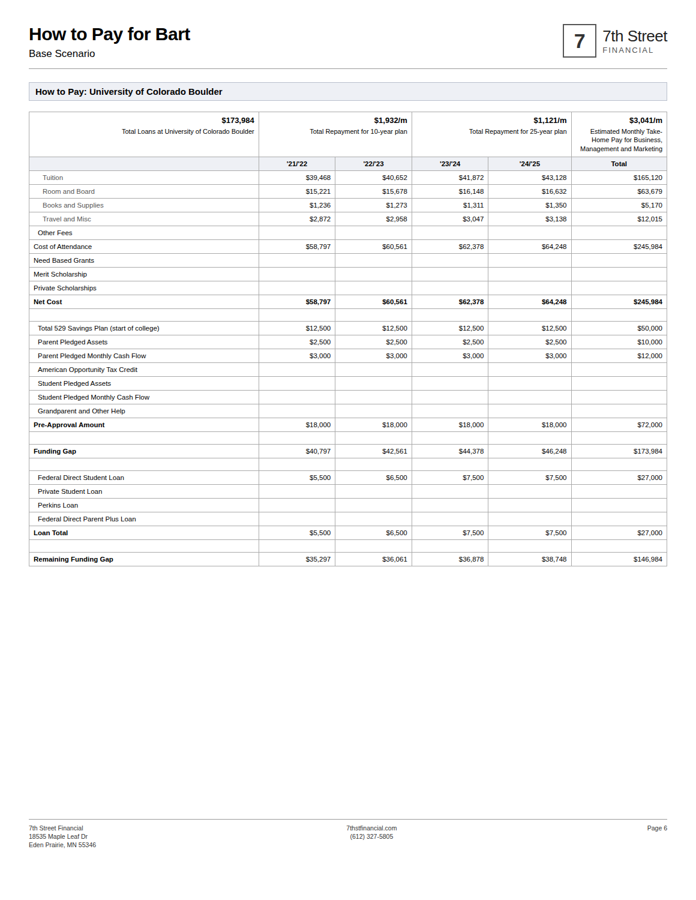How to Pay for Bart
Base Scenario
7
7th Street
FINANCIAL
How to Pay: University of Colorado Boulder
| $173,984 Total Loans at University of Colorado Boulder | $1,932/m Total Repayment for 10-year plan | $1,121/m Total Repayment for 25-year plan | $3,041/m Estimated Monthly Take-Home Pay for Business, Management and Marketing |
| | '21/'22 | '22/'23 | '23/'24 | '24/'25 | Total |
| Tuition | $39,468 | $40,652 | $41,872 | $43,128 | $165,120 |
| Room and Board | $15,221 | $15,678 | $16,148 | $16,632 | $63,679 |
| Books and Supplies | $1,236 | $1,273 | $1,311 | $1,350 | $5,170 |
| Travel and Misc | $2,872 | $2,958 | $3,047 | $3,138 | $12,015 |
| Other Fees | | | | | |
| Cost of Attendance | $58,797 | $60,561 | $62,378 | $64,248 | $245,984 |
| Need Based Grants | | | | | |
| Merit Scholarship | | | | | |
| Private Scholarships | | | | | |
| Net Cost | $58,797 | $60,561 | $62,378 | $64,248 | $245,984 |
| Total 529 Savings Plan (start of college) | $12,500 | $12,500 | $12,500 | $12,500 | $50,000 |
| Parent Pledged Assets | $2,500 | $2,500 | $2,500 | $2,500 | $10,000 |
| Parent Pledged Monthly Cash Flow | $3,000 | $3,000 | $3,000 | $3,000 | $12,000 |
| American Opportunity Tax Credit | | | | | |
| Student Pledged Assets | | | | | |
| Student Pledged Monthly Cash Flow | | | | | |
| Grandparent and Other Help | | | | | |
| Pre-Approval Amount | $18,000 | $18,000 | $18,000 | $18,000 | $72,000 |
| Funding Gap | $40,797 | $42,561 | $44,378 | $46,248 | $173,984 |
| Federal Direct Student Loan | $5,500 | $6,500 | $7,500 | $7,500 | $27,000 |
| Private Student Loan | | | | | |
| Perkins Loan | | | | | |
| Federal Direct Parent Plus Loan | | | | | |
| Loan Total | $5,500 | $6,500 | $7,500 | $7,500 | $27,000 |
| Remaining Funding Gap | $35,297 | $36,061 | $36,878 | $38,748 | $146,984 |
7th Street Financial
18535 Maple Leaf Dr
Eden Prairie, MN 55346
7thstfinancial.com
(612) 327-5805
Page 6